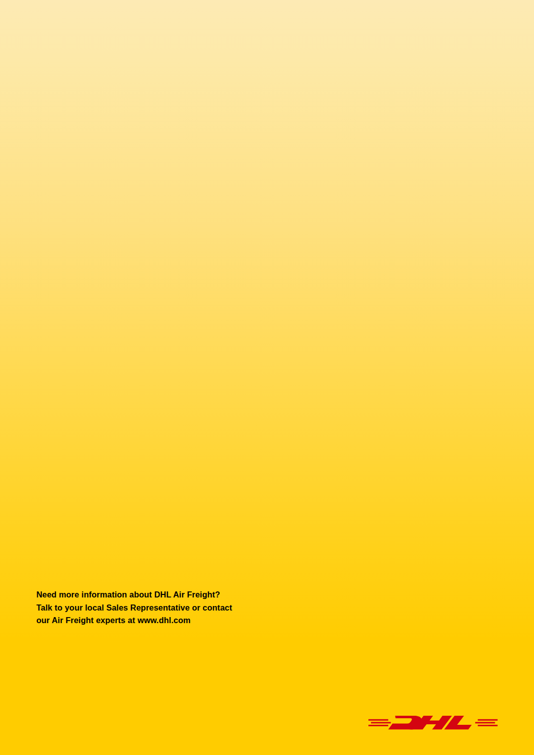Need more information about DHL Air Freight?
Talk to your local Sales Representative or contact
our Air Freight experts at www.dhl.com